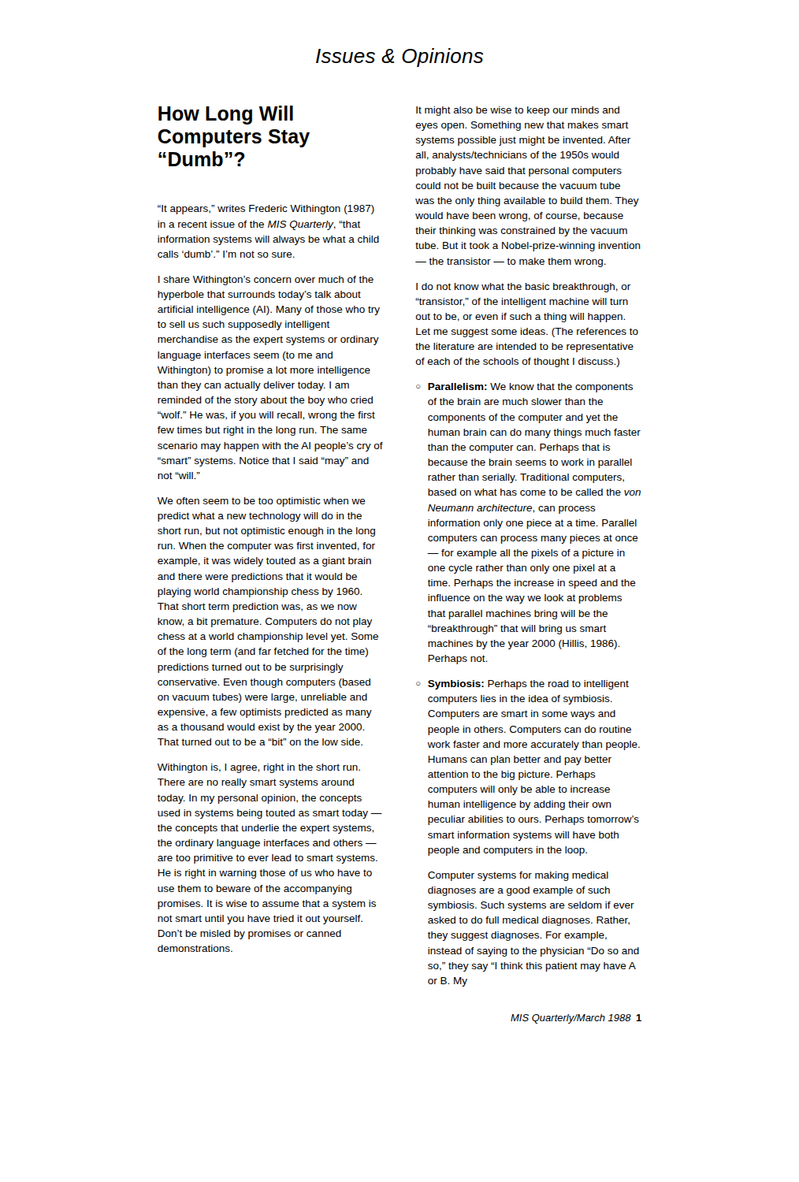Issues & Opinions
How Long Will
Computers Stay
“Dumb”?
“It appears,” writes Frederic Withington (1987) in a recent issue of the MIS Quarterly, “that information systems will always be what a child calls ‘dumb’.” I’m not so sure.
I share Withington’s concern over much of the hyperbole that surrounds today’s talk about artificial intelligence (AI). Many of those who try to sell us such supposedly intelligent merchandise as the expert systems or ordinary language interfaces seem (to me and Withington) to promise a lot more intelligence than they can actually deliver today. I am reminded of the story about the boy who cried “wolf.” He was, if you will recall, wrong the first few times but right in the long run. The same scenario may happen with the AI people’s cry of “smart” systems. Notice that I said “may” and not “will.”
We often seem to be too optimistic when we predict what a new technology will do in the short run, but not optimistic enough in the long run. When the computer was first invented, for example, it was widely touted as a giant brain and there were predictions that it would be playing world championship chess by 1960. That short term prediction was, as we now know, a bit premature. Computers do not play chess at a world championship level yet. Some of the long term (and far fetched for the time) predictions turned out to be surprisingly conservative. Even though computers (based on vacuum tubes) were large, unreliable and expensive, a few optimists predicted as many as a thousand would exist by the year 2000. That turned out to be a “bit” on the low side.
Withington is, I agree, right in the short run. There are no really smart systems around today. In my personal opinion, the concepts used in systems being touted as smart today — the concepts that underlie the expert systems, the ordinary language interfaces and others — are too primitive to ever lead to smart systems. He is right in warning those of us who have to use them to beware of the accompanying promises. It is wise to assume that a system is not smart until you have tried it out yourself. Don’t be misled by promises or canned demonstrations.
It might also be wise to keep our minds and eyes open. Something new that makes smart systems possible just might be invented. After all, analysts/technicians of the 1950s would probably have said that personal computers could not be built because the vacuum tube was the only thing available to build them. They would have been wrong, of course, because their thinking was constrained by the vacuum tube. But it took a Nobel-prize-winning invention — the transistor — to make them wrong.
I do not know what the basic breakthrough, or “transistor,” of the intelligent machine will turn out to be, or even if such a thing will happen. Let me suggest some ideas. (The references to the literature are intended to be representative of each of the schools of thought I discuss.)
Parallelism: We know that the components of the brain are much slower than the components of the computer and yet the human brain can do many things much faster than the computer can. Perhaps that is because the brain seems to work in parallel rather than serially. Traditional computers, based on what has come to be called the von Neumann architecture, can process information only one piece at a time. Parallel computers can process many pieces at once — for example all the pixels of a picture in one cycle rather than only one pixel at a time. Perhaps the increase in speed and the influence on the way we look at problems that parallel machines bring will be the “breakthrough” that will bring us smart machines by the year 2000 (Hillis, 1986). Perhaps not.
Symbiosis: Perhaps the road to intelligent computers lies in the idea of symbiosis. Computers are smart in some ways and people in others. Computers can do routine work faster and more accurately than people. Humans can plan better and pay better attention to the big picture. Perhaps computers will only be able to increase human intelligence by adding their own peculiar abilities to ours. Perhaps tomorrow’s smart information systems will have both people and computers in the loop.
Computer systems for making medical diagnoses are a good example of such symbiosis. Such systems are seldom if ever asked to do full medical diagnoses. Rather, they suggest diagnoses. For example, instead of saying to the physician “Do so and so,” they say “I think this patient may have A or B. My
MIS Quarterly/March 19881